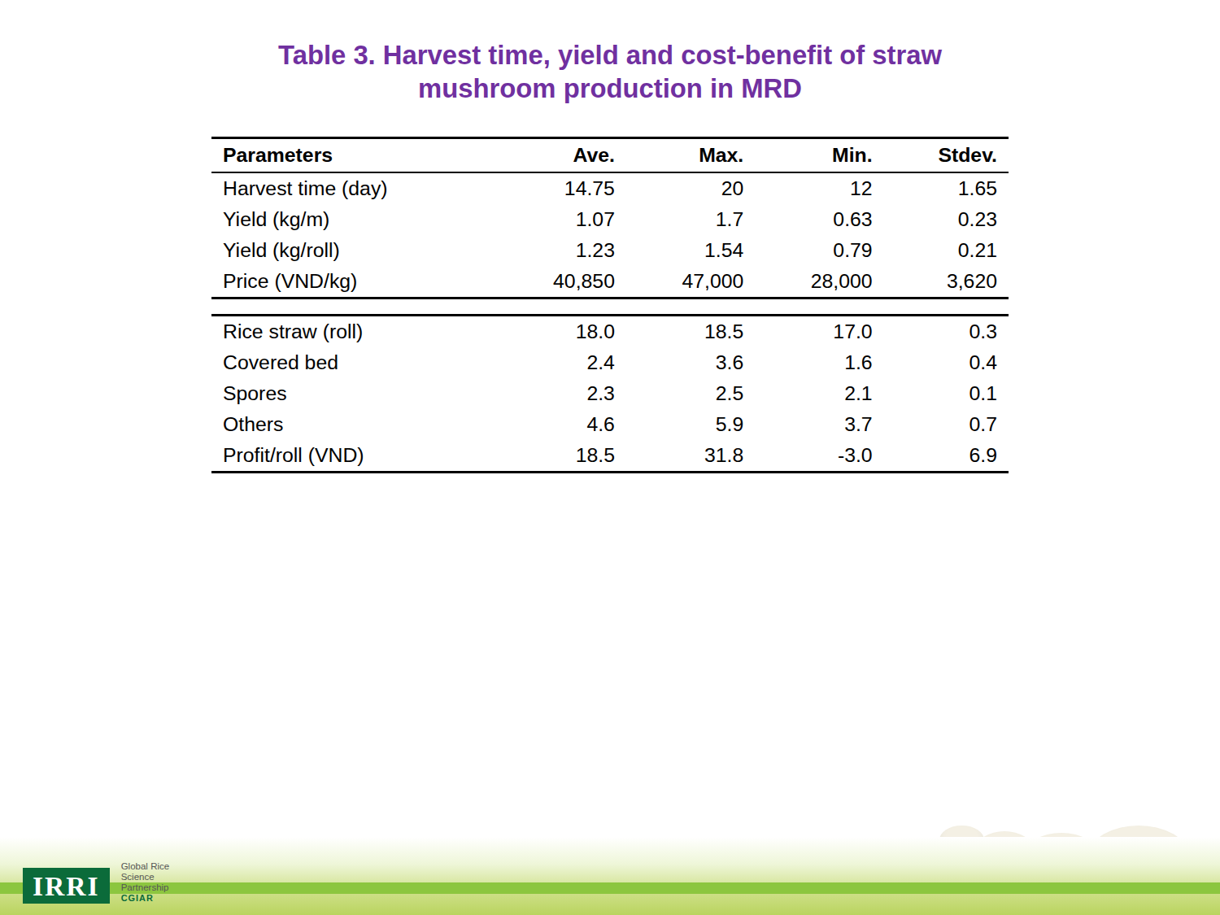Table 3. Harvest time, yield and cost-benefit of straw mushroom production in MRD
Harvest time, yield and cost-benefit of straw mushroom production in MRD
| Parameters | Ave. | Max. | Min. | Stdev. |
| --- | --- | --- | --- | --- |
| Harvest time (day) | 14.75 | 20 | 12 | 1.65 |
| Yield (kg/m) | 1.07 | 1.7 | 0.63 | 0.23 |
| Yield (kg/roll) | 1.23 | 1.54 | 0.79 | 0.21 |
| Price (VND/kg) | 40,850 | 47,000 | 28,000 | 3,620 |
| Rice straw (roll) | 18.0 | 18.5 | 17.0 | 0.3 |
| Covered bed | 2.4 | 3.6 | 1.6 | 0.4 |
| Spores | 2.3 | 2.5 | 2.1 | 0.1 |
| Others | 4.6 | 5.9 | 3.7 | 0.7 |
| Profit/roll (VND) | 18.5 | 31.8 | -3.0 | 6.9 |
IRRI
Global Rice
Science
Partnership
CGIAR